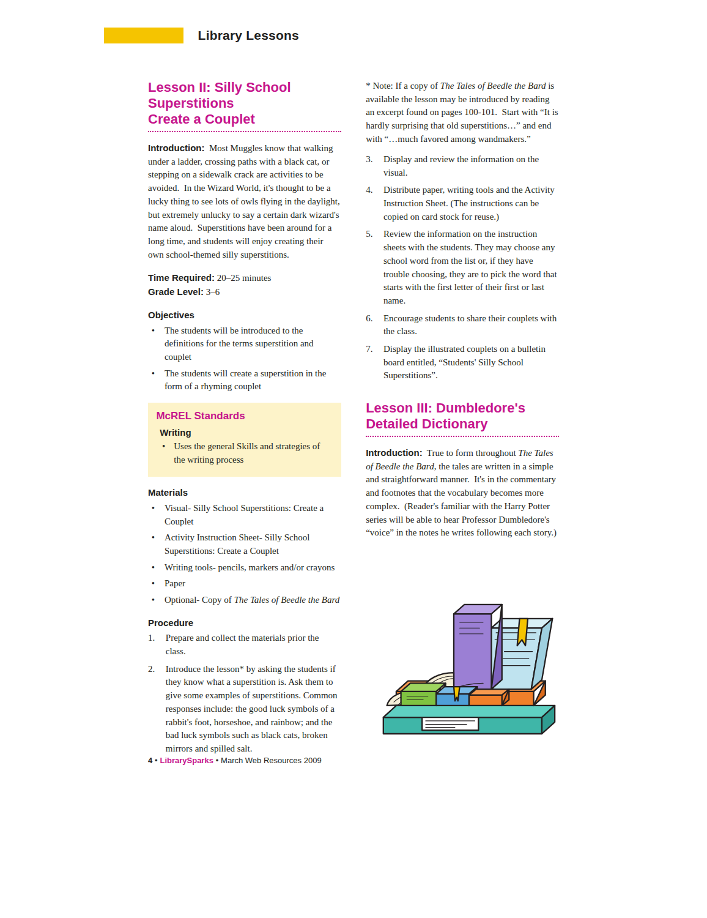Library Lessons
Lesson II: Silly School Superstitions
Create a Couplet
Introduction: Most Muggles know that walking under a ladder, crossing paths with a black cat, or stepping on a sidewalk crack are activities to be avoided. In the Wizard World, it's thought to be a lucky thing to see lots of owls flying in the daylight, but extremely unlucky to say a certain dark wizard's name aloud. Superstitions have been around for a long time, and students will enjoy creating their own school-themed silly superstitions.
Time Required: 20–25 minutes
Grade Level: 3–6
Objectives
The students will be introduced to the definitions for the terms superstition and couplet
The students will create a superstition in the form of a rhyming couplet
McREL Standards
Writing
Uses the general Skills and strategies of the writing process
Materials
Visual- Silly School Superstitions: Create a Couplet
Activity Instruction Sheet- Silly School Superstitions: Create a Couplet
Writing tools- pencils, markers and/or crayons
Paper
Optional- Copy of The Tales of Beedle the Bard
Procedure
Prepare and collect the materials prior the class.
Introduce the lesson* by asking the students if they know what a superstition is. Ask them to give some examples of superstitions. Common responses include: the good luck symbols of a rabbit's foot, horseshoe, and rainbow; and the bad luck symbols such as black cats, broken mirrors and spilled salt.
* Note: If a copy of The Tales of Beedle the Bard is available the lesson may be introduced by reading an excerpt found on pages 100-101. Start with “It is hardly surprising that old superstitions…” and end with “…much favored among wandmakers.”
Display and review the information on the visual.
Distribute paper, writing tools and the Activity Instruction Sheet. (The instructions can be copied on card stock for reuse.)
Review the information on the instruction sheets with the students. They may choose any school word from the list or, if they have trouble choosing, they are to pick the word that starts with the first letter of their first or last name.
Encourage students to share their couplets with the class.
Display the illustrated couplets on a bulletin board entitled, “Students' Silly School Superstitions”.
Lesson III: Dumbledore's Detailed Dictionary
Introduction: True to form throughout The Tales of Beedle the Bard, the tales are written in a simple and straightforward manner. It's in the commentary and footnotes that the vocabulary becomes more complex. (Reader's familiar with the Harry Potter series will be able to hear Professor Dumbledore's “voice” in the notes he writes following each story.)
4•LibrarySparks•March Web Resources 2009